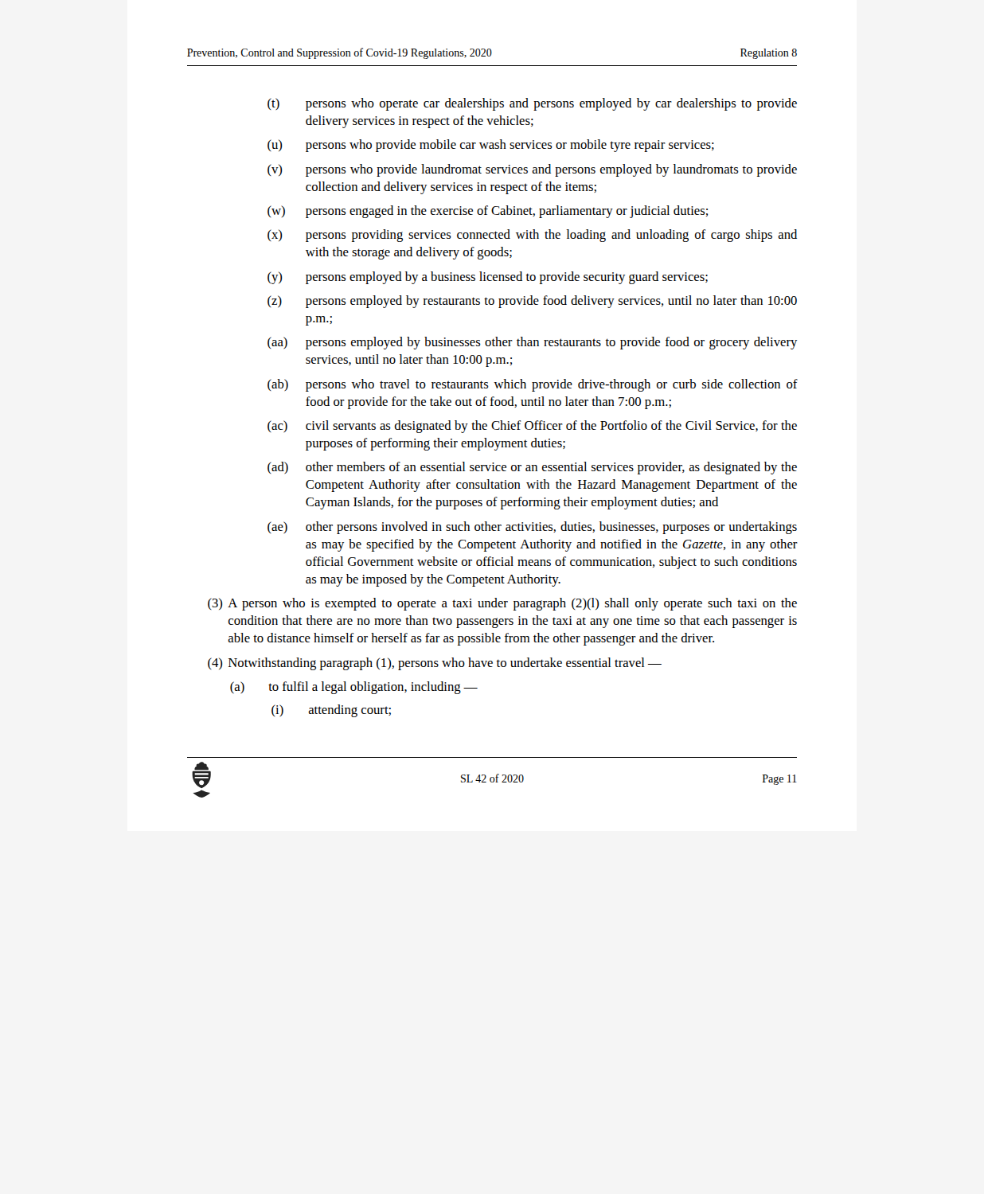Prevention, Control and Suppression of Covid-19 Regulations, 2020 Regulation 8
(t) persons who operate car dealerships and persons employed by car dealerships to provide delivery services in respect of the vehicles;
(u) persons who provide mobile car wash services or mobile tyre repair services;
(v) persons who provide laundromat services and persons employed by laundromats to provide collection and delivery services in respect of the items;
(w) persons engaged in the exercise of Cabinet, parliamentary or judicial duties;
(x) persons providing services connected with the loading and unloading of cargo ships and with the storage and delivery of goods;
(y) persons employed by a business licensed to provide security guard services;
(z) persons employed by restaurants to provide food delivery services, until no later than 10:00 p.m.;
(aa) persons employed by businesses other than restaurants to provide food or grocery delivery services, until no later than 10:00 p.m.;
(ab) persons who travel to restaurants which provide drive-through or curb side collection of food or provide for the take out of food, until no later than 7:00 p.m.;
(ac) civil servants as designated by the Chief Officer of the Portfolio of the Civil Service, for the purposes of performing their employment duties;
(ad) other members of an essential service or an essential services provider, as designated by the Competent Authority after consultation with the Hazard Management Department of the Cayman Islands, for the purposes of performing their employment duties; and
(ae) other persons involved in such other activities, duties, businesses, purposes or undertakings as may be specified by the Competent Authority and notified in the Gazette, in any other official Government website or official means of communication, subject to such conditions as may be imposed by the Competent Authority.
(3) A person who is exempted to operate a taxi under paragraph (2)(l) shall only operate such taxi on the condition that there are no more than two passengers in the taxi at any one time so that each passenger is able to distance himself or herself as far as possible from the other passenger and the driver.
(4) Notwithstanding paragraph (1), persons who have to undertake essential travel —
(a) to fulfil a legal obligation, including —
(i) attending court;
SL 42 of 2020 Page 11